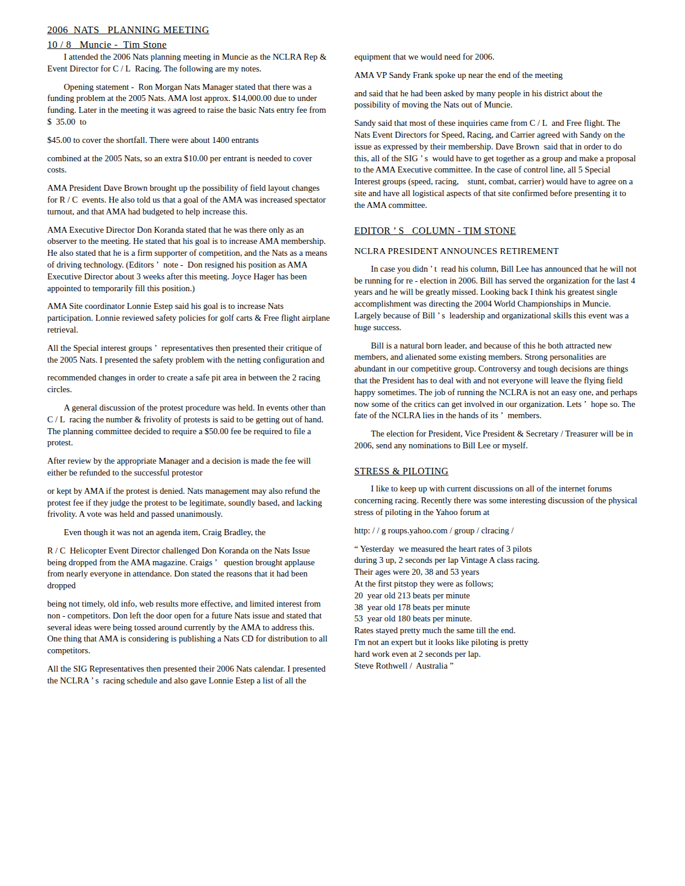2006 NATS PLANNING MEETING 10 / 8 Muncie - Tim Stone
I attended the 2006 Nats planning meeting in Muncie as the NCLRA Rep & Event Director for C / L Racing. The following are my notes.
Opening statement - Ron Morgan Nats Manager stated that there was a funding problem at the 2005 Nats. AMA lost approx. $14,000.00 due to under funding. Later in the meeting it was agreed to raise the basic Nats entry fee from $ 35.00 to
$45.00 to cover the shortfall. There were about 1400 entrants
combined at the 2005 Nats, so an extra $10.00 per entrant is needed to cover costs.
AMA President Dave Brown brought up the possibility of field layout changes for R / C events. He also told us that a goal of the AMA was increased spectator turnout, and that AMA had budgeted to help increase this.
AMA Executive Director Don Koranda stated that he was there only as an observer to the meeting. He stated that his goal is to increase AMA membership. He also stated that he is a firm supporter of competition, and the Nats as a means of driving technology. (Editors ’ note - Don resigned his position as AMA Executive Director about 3 weeks after this meeting. Joyce Hager has been appointed to temporarily fill this position.)
AMA Site coordinator Lonnie Estep said his goal is to increase Nats participation. Lonnie reviewed safety policies for golf carts & Free flight airplane retrieval.
All the Special interest groups ’ representatives then presented their critique of the 2005 Nats. I presented the safety problem with the netting configuration and
recommended changes in order to create a safe pit area in between the 2 racing circles.
A general discussion of the protest procedure was held. In events other than C / L racing the number & frivolity of protests is said to be getting out of hand. The planning committee decided to require a $50.00 fee be required to file a protest.
After review by the appropriate Manager and a decision is made the fee will either be refunded to the successful protestor
or kept by AMA if the protest is denied. Nats management may also refund the protest fee if they judge the protest to be legitimate, soundly based, and lacking frivolity. A vote was held and passed unanimously.
Even though it was not an agenda item, Craig Bradley, the
R / C Helicopter Event Director challenged Don Koranda on the Nats Issue being dropped from the AMA magazine. Craigs ’ question brought applause from nearly everyone in attendance. Don stated the reasons that it had been dropped
being not timely, old info, web results more effective, and limited interest from non - competitors. Don left the door open for a future Nats issue and stated that several ideas were being tossed around currently by the AMA to address this. One thing that AMA is considering is publishing a Nats CD for distribution to all competitors.
All the SIG Representatives then presented their 2006 Nats calendar. I presented the NCLRA ’ s racing schedule and also gave Lonnie Estep a list of all the equipment that we would need for 2006.
AMA VP Sandy Frank spoke up near the end of the meeting
and said that he had been asked by many people in his district about the possibility of moving the Nats out of Muncie.
Sandy said that most of these inquiries came from C / L and Free flight. The Nats Event Directors for Speed, Racing, and Carrier agreed with Sandy on the issue as expressed by their membership. Dave Brown said that in order to do this, all of the SIG ’ s would have to get together as a group and make a proposal to the AMA Executive committee. In the case of control line, all 5 Special Interest groups (speed, racing, stunt, combat, carrier) would have to agree on a site and have all logistical aspects of that site confirmed before presenting it to the AMA committee.
EDITOR ’ S COLUMN - TIM STONE
NCLRA PRESIDENT ANNOUNCES RETIREMENT
In case you didn ’ t read his column, Bill Lee has announced that he will not be running for re - election in 2006. Bill has served the organization for the last 4 years and he will be greatly missed. Looking back I think his greatest single accomplishment was directing the 2004 World Championships in Muncie. Largely because of Bill ’ s leadership and organizational skills this event was a huge success.
Bill is a natural born leader, and because of this he both attracted new members, and alienated some existing members. Strong personalities are abundant in our competitive group. Controversy and tough decisions are things that the President has to deal with and not everyone will leave the flying field happy sometimes. The job of running the NCLRA is not an easy one, and perhaps now some of the critics can get involved in our organization. Lets ’ hope so. The fate of the NCLRA lies in the hands of its ’ members.
The election for President, Vice President & Secretary / Treasurer will be in 2006, send any nominations to Bill Lee or myself.
STRESS & PILOTING
I like to keep up with current discussions on all of the internet forums concerning racing. Recently there was some interesting discussion of the physical stress of piloting in the Yahoo forum at
http: / / g roups.yahoo.com / group / clracing /
“ Yesterday we measured the heart rates of 3 pilots
during 3 up, 2 seconds per lap Vintage A class racing.
Their ages were 20, 38 and 53 years
At the first pitstop they were as follows;
20 year old 213 beats per minute
38 year old 178 beats per minute
53 year old 180 beats per minute.
Rates stayed pretty much the same till the end.
I'm not an expert but it looks like piloting is pretty
hard work even at 2 seconds per lap.
Steve Rothwell / Australia ”